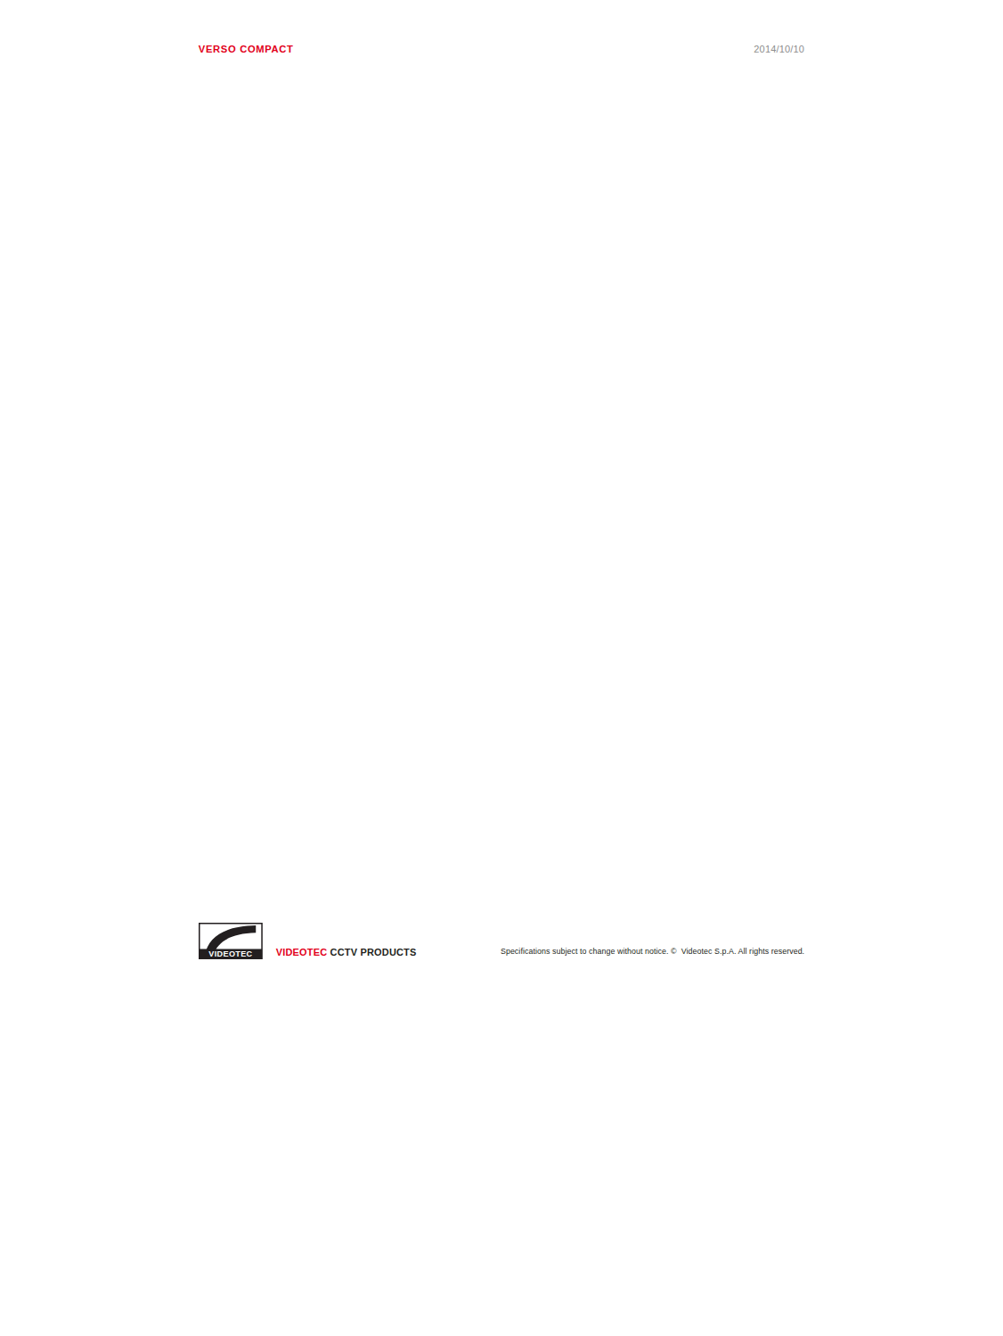Verso Compact 2014/10/10
VIDEOTEC
VIDEOTEC CCTV PRODUCTS
Specifications subject to change without notice. © Videotec S.p.A. All rights reserved.